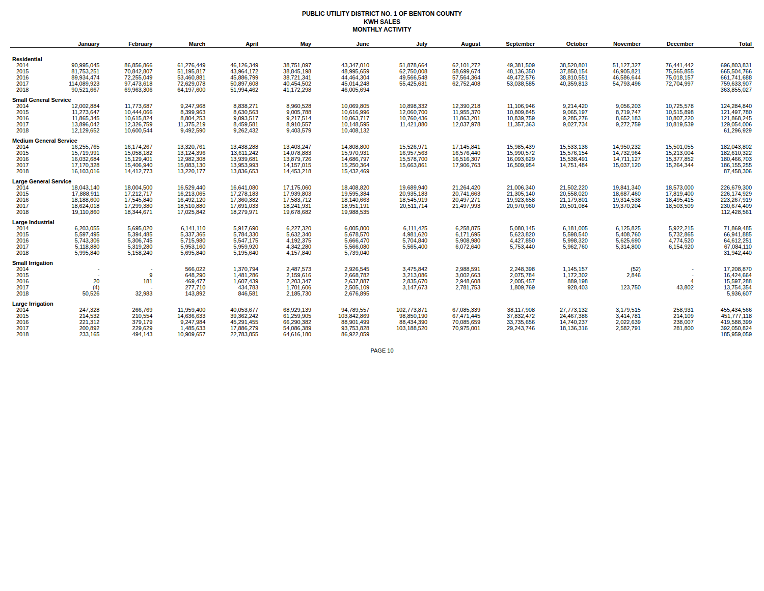PUBLIC UTILITY DISTRICT NO. 1 OF BENTON COUNTY
KWH SALES
MONTHLY ACTIVITY
| | January | February | March | April | May | June | July | August | September | October | November | December | Total |
| --- | --- | --- | --- | --- | --- | --- | --- | --- | --- | --- | --- | --- | --- |
| Residential |
| 2014 | 90,995,045 | 86,856,866 | 61,276,449 | 46,126,349 | 38,751,097 | 43,347,010 | 51,878,664 | 62,101,272 | 49,381,509 | 38,520,801 | 51,127,327 | 76,441,442 | 696,803,831 |
| 2015 | 81,753,251 | 70,842,807 | 51,195,817 | 43,964,172 | 38,845,198 | 48,995,659 | 62,750,008 | 58,699,674 | 48,136,350 | 37,850,154 | 46,905,821 | 75,565,855 | 665,504,766 |
| 2016 | 89,934,474 | 72,255,049 | 53,460,881 | 45,886,799 | 38,721,341 | 44,464,304 | 49,566,548 | 57,564,364 | 49,472,576 | 38,810,551 | 46,586,644 | 75,018,157 | 661,741,688 |
| 2017 | 114,089,923 | 97,473,618 | 72,629,078 | 50,897,608 | 40,454,502 | 45,014,248 | 55,425,631 | 62,752,408 | 53,038,585 | 40,359,813 | 54,793,496 | 72,704,997 | 759,633,907 |
| 2018 | 90,521,667 | 69,963,306 | 64,197,600 | 51,994,462 | 41,172,298 | 46,005,694 | | | | | | | 363,855,027 |
| Small General Service |
| 2014 | 12,002,884 | 11,773,687 | 9,247,968 | 8,838,271 | 8,960,528 | 10,069,805 | 10,898,332 | 12,390,218 | 11,106,946 | 9,214,420 | 9,056,203 | 10,725,578 | 124,284,840 |
| 2015 | 11,273,647 | 10,444,066 | 8,399,963 | 8,630,563 | 9,005,788 | 10,616,996 | 12,060,700 | 11,955,370 | 10,809,845 | 9,065,197 | 8,719,747 | 10,515,898 | 121,497,780 |
| 2016 | 11,865,345 | 10,615,824 | 8,804,253 | 9,093,517 | 9,217,514 | 10,063,717 | 10,760,436 | 11,863,201 | 10,839,759 | 9,285,276 | 8,652,183 | 10,807,220 | 121,868,245 |
| 2017 | 13,896,042 | 12,326,759 | 11,375,219 | 8,459,581 | 8,910,557 | 10,148,595 | 11,421,880 | 12,037,978 | 11,357,363 | 9,027,734 | 9,272,759 | 10,819,539 | 129,054,006 |
| 2018 | 12,129,652 | 10,600,544 | 9,492,590 | 9,262,432 | 9,403,579 | 10,408,132 | | | | | | | 61,296,929 |
| Medium General Service |
| 2014 | 16,255,765 | 16,174,267 | 13,320,761 | 13,438,288 | 13,403,247 | 14,808,800 | 15,526,971 | 17,145,841 | 15,985,439 | 15,533,136 | 14,950,232 | 15,501,055 | 182,043,802 |
| 2015 | 15,719,991 | 15,058,182 | 13,124,396 | 13,611,242 | 14,078,883 | 15,970,931 | 16,957,563 | 16,576,440 | 15,990,572 | 15,576,154 | 14,732,964 | 15,213,004 | 182,610,322 |
| 2016 | 16,032,684 | 15,129,401 | 12,982,308 | 13,939,681 | 13,879,726 | 14,686,797 | 15,578,700 | 16,516,307 | 16,093,629 | 15,538,491 | 14,711,127 | 15,377,852 | 180,466,703 |
| 2017 | 17,170,328 | 15,406,940 | 15,083,130 | 13,953,993 | 14,157,015 | 15,250,364 | 15,663,861 | 17,906,763 | 16,509,954 | 14,751,484 | 15,037,120 | 15,264,344 | 186,155,255 |
| 2018 | 16,103,016 | 14,412,773 | 13,220,177 | 13,836,653 | 14,453,218 | 15,432,469 | | | | | | | 87,458,306 |
| Large General Service |
| 2014 | 18,043,140 | 18,004,500 | 16,529,440 | 16,641,080 | 17,175,060 | 18,408,820 | 19,689,940 | 21,264,420 | 21,006,340 | 21,502,220 | 19,841,340 | 18,573,000 | 226,679,300 |
| 2015 | 17,888,911 | 17,212,717 | 16,213,065 | 17,278,183 | 17,939,803 | 19,595,384 | 20,935,183 | 20,741,663 | 21,305,140 | 20,558,020 | 18,687,460 | 17,819,400 | 226,174,929 |
| 2016 | 18,188,600 | 17,545,840 | 16,492,120 | 17,360,382 | 17,583,712 | 18,140,663 | 18,545,919 | 20,497,271 | 19,923,658 | 21,179,801 | 19,314,538 | 18,495,415 | 223,267,919 |
| 2017 | 18,624,018 | 17,299,380 | 18,510,880 | 17,691,033 | 18,241,931 | 18,951,191 | 20,511,714 | 21,497,993 | 20,970,960 | 20,501,084 | 19,370,204 | 18,503,509 | 230,674,409 |
| 2018 | 19,110,860 | 18,344,671 | 17,025,842 | 18,279,971 | 19,678,682 | 19,988,535 | | | | | | | 112,428,561 |
| Large Industrial |
| 2014 | 6,203,055 | 5,695,020 | 6,141,110 | 5,917,690 | 6,227,320 | 6,005,800 | 6,111,425 | 6,258,875 | 5,080,145 | 6,181,005 | 6,125,825 | 5,922,215 | 71,869,485 |
| 2015 | 5,597,495 | 5,394,485 | 5,337,365 | 5,784,330 | 5,632,340 | 5,678,570 | 4,981,620 | 6,171,695 | 5,623,820 | 5,598,540 | 5,408,760 | 5,732,865 | 66,941,885 |
| 2016 | 5,743,306 | 5,306,745 | 5,715,980 | 5,547,175 | 4,192,375 | 5,666,470 | 5,704,840 | 5,908,980 | 4,427,850 | 5,998,320 | 5,625,690 | 4,774,520 | 64,612,251 |
| 2017 | 5,118,880 | 5,319,280 | 5,953,160 | 5,959,920 | 4,342,280 | 5,566,080 | 5,565,400 | 6,072,640 | 5,753,440 | 5,962,760 | 5,314,800 | 6,154,920 | 67,084,110 |
| 2018 | 5,995,840 | 5,158,240 | 5,695,840 | 5,195,640 | 4,157,840 | 5,739,040 | | | | | | | 31,942,440 |
| Small Irrigation |
| 2014 | - | - | 566,022 | 1,370,794 | 2,487,573 | 2,926,545 | 3,475,842 | 2,988,591 | 2,248,398 | 1,145,157 | (52) | - | 17,208,870 |
| 2015 | - | 9 | 648,290 | 1,481,286 | 2,159,616 | 2,668,782 | 3,213,086 | 3,002,663 | 2,075,784 | 1,172,302 | 2,846 | - | 16,424,664 |
| 2016 | 20 | 181 | 469,477 | 1,607,439 | 2,203,347 | 2,637,887 | 2,835,670 | 2,948,608 | 2,005,457 | 889,198 | - | 4 | 15,597,288 |
| 2017 | (4) | - | 277,710 | 434,783 | 1,701,606 | 2,505,109 | 3,147,673 | 2,781,753 | 1,809,769 | 928,403 | 123,750 | 43,802 | 13,754,354 |
| 2018 | 50,526 | 32,983 | 143,892 | 846,581 | 2,185,730 | 2,676,895 | | | | | | | 5,936,607 |
| Large Irrigation |
| 2014 | 247,328 | 266,769 | 11,959,400 | 40,053,677 | 68,929,139 | 94,789,557 | 102,773,871 | 67,085,339 | 38,117,908 | 27,773,132 | 3,179,515 | 258,931 | 455,434,566 |
| 2015 | 214,532 | 210,554 | 14,636,633 | 39,362,242 | 61,259,905 | 103,842,869 | 98,850,190 | 67,471,445 | 37,832,472 | 24,467,386 | 3,414,781 | 214,109 | 451,777,118 |
| 2016 | 221,312 | 379,179 | 9,247,984 | 45,291,455 | 66,290,382 | 88,901,499 | 88,434,390 | 70,085,659 | 33,735,656 | 14,740,237 | 2,022,639 | 238,007 | 419,588,399 |
| 2017 | 200,892 | 229,629 | 1,485,633 | 17,886,279 | 54,086,389 | 93,753,828 | 103,188,520 | 70,975,001 | 29,243,746 | 18,136,316 | 2,582,791 | 281,800 | 392,050,824 |
| 2018 | 233,165 | 494,143 | 10,909,657 | 22,783,855 | 64,616,180 | 86,922,059 | | | | | | | 185,959,059 |
PAGE 10